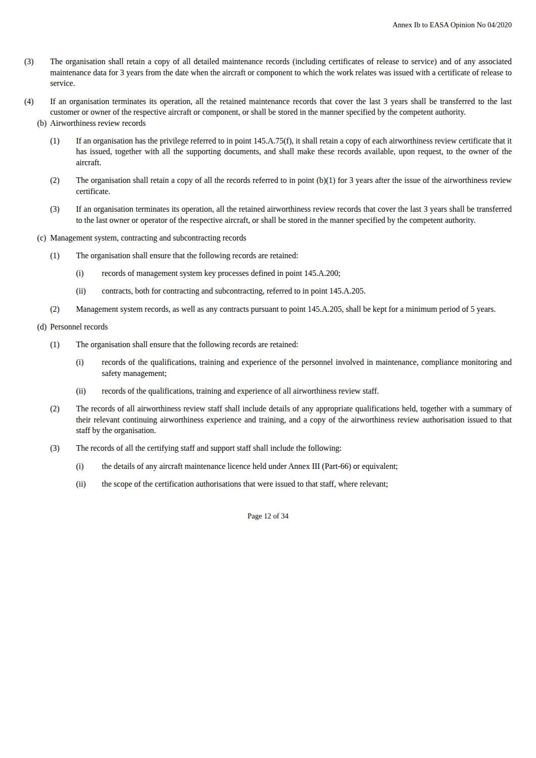Annex Ib to EASA Opinion No 04/2020
(3) The organisation shall retain a copy of all detailed maintenance records (including certificates of release to service) and of any associated maintenance data for 3 years from the date when the aircraft or component to which the work relates was issued with a certificate of release to service.
(4) If an organisation terminates its operation, all the retained maintenance records that cover the last 3 years shall be transferred to the last customer or owner of the respective aircraft or component, or shall be stored in the manner specified by the competent authority.
(b) Airworthiness review records
(1) If an organisation has the privilege referred to in point 145.A.75(f), it shall retain a copy of each airworthiness review certificate that it has issued, together with all the supporting documents, and shall make these records available, upon request, to the owner of the aircraft.
(2) The organisation shall retain a copy of all the records referred to in point (b)(1) for 3 years after the issue of the airworthiness review certificate.
(3) If an organisation terminates its operation, all the retained airworthiness review records that cover the last 3 years shall be transferred to the last owner or operator of the respective aircraft, or shall be stored in the manner specified by the competent authority.
(c) Management system, contracting and subcontracting records
(1) The organisation shall ensure that the following records are retained:
(i) records of management system key processes defined in point 145.A.200;
(ii) contracts, both for contracting and subcontracting, referred to in point 145.A.205.
(2) Management system records, as well as any contracts pursuant to point 145.A.205, shall be kept for a minimum period of 5 years.
(d) Personnel records
(1) The organisation shall ensure that the following records are retained:
(i) records of the qualifications, training and experience of the personnel involved in maintenance, compliance monitoring and safety management;
(ii) records of the qualifications, training and experience of all airworthiness review staff.
(2) The records of all airworthiness review staff shall include details of any appropriate qualifications held, together with a summary of their relevant continuing airworthiness experience and training, and a copy of the airworthiness review authorisation issued to that staff by the organisation.
(3) The records of all the certifying staff and support staff shall include the following:
(i) the details of any aircraft maintenance licence held under Annex III (Part-66) or equivalent;
(ii) the scope of the certification authorisations that were issued to that staff, where relevant;
Page 12 of 34